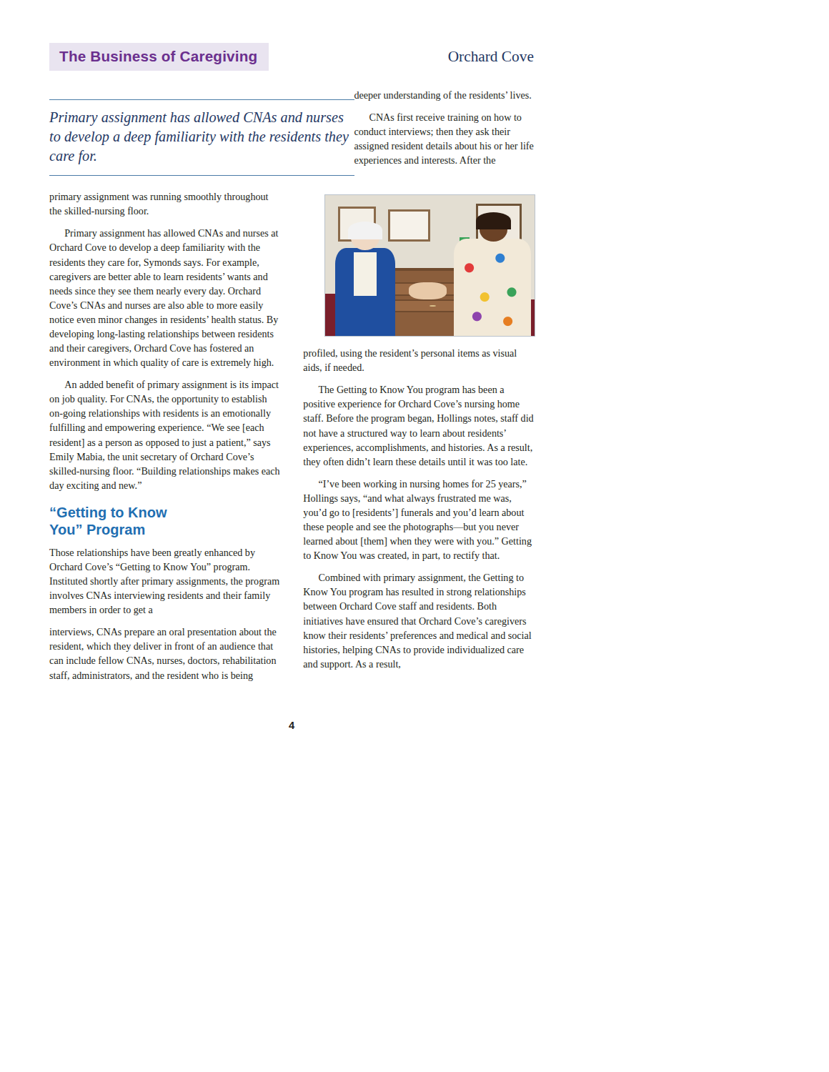The Business of Caregiving
Orchard Cove
deeper understanding of the residents’ lives.
CNAs first receive training on how to conduct interviews; then they ask their assigned resident details about his or her life experiences and interests. After the
Primary assignment has allowed CNAs and nurses to develop a deep familiarity with the residents they care for.
primary assignment was running smoothly throughout the skilled-nursing floor.
Primary assignment has allowed CNAs and nurses at Orchard Cove to develop a deep familiarity with the residents they care for, Symonds says. For example, caregivers are better able to learn residents’ wants and needs since they see them nearly every day. Orchard Cove’s CNAs and nurses are also able to more easily notice even minor changes in residents’ health status. By developing long-lasting relationships between residents and their caregivers, Orchard Cove has fostered an environment in which quality of care is extremely high.
An added benefit of primary assignment is its impact on job quality. For CNAs, the opportunity to establish on-going relationships with residents is an emotionally fulfilling and empowering experience. “We see [each resident] as a person as opposed to just a patient,” says Emily Mabia, the unit secretary of Orchard Cove’s skilled-nursing floor. “Building relationships makes each day exciting and new.”
“Getting to Know
You” Program
Those relationships have been greatly enhanced by Orchard Cove’s “Getting to Know You” program. Instituted shortly after primary assignments, the program involves CNAs interviewing residents and their family members in order to get a
interviews, CNAs prepare an oral presentation about the resident, which they deliver in front of an audience that can include fellow CNAs, nurses, doctors, rehabilitation staff, administrators, and the resident who is being profiled, using the resident’s personal items as visual aids, if needed.
The Getting to Know You program has been a positive experience for Orchard Cove’s nursing home staff. Before the program began, Hollings notes, staff did not have a structured way to learn about residents’ experiences, accomplishments, and histories. As a result, they often didn’t learn these details until it was too late.
“I’ve been working in nursing homes for 25 years,” Hollings says, “and what always frustrated me was, you’d go to [residents’] funerals and you’d learn about these people and see the photographs—but you never learned about [them] when they were with you.” Getting to Know You was created, in part, to rectify that.
Combined with primary assignment, the Getting to Know You program has resulted in strong relationships between Orchard Cove staff and residents. Both initiatives have ensured that Orchard Cove’s caregivers know their residents’ preferences and medical and social histories, helping CNAs to provide individualized care and support. As a result,
4